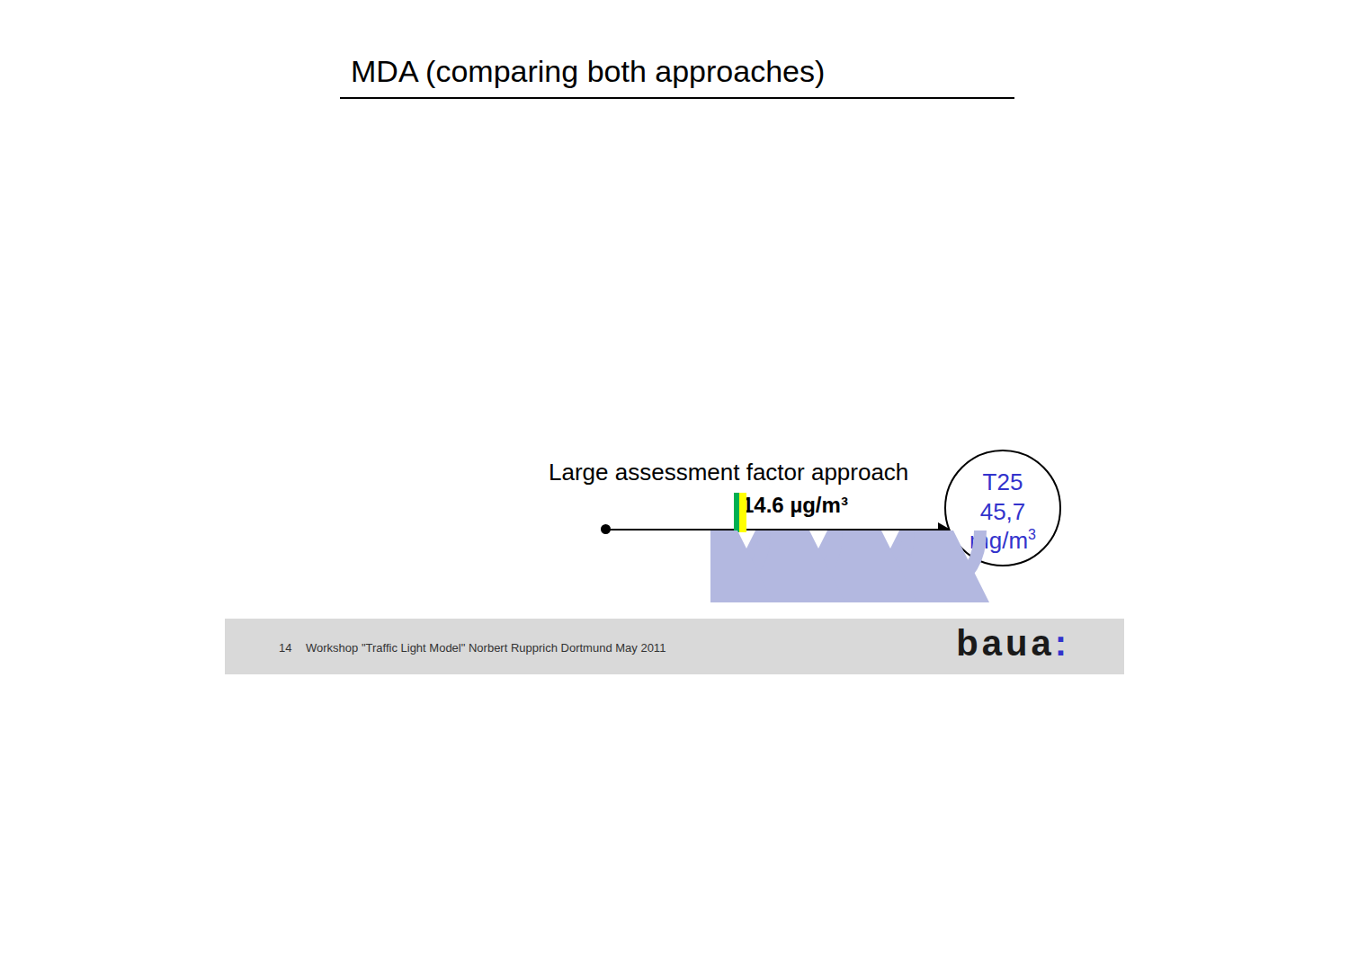MDA (comparing both approaches)
Large assessment factor approach
14.6 µg/m³
T25
45,7
mg/m3
14
Workshop "Traffic Light Model" Norbert Rupprich Dortmund May 2011
baua: